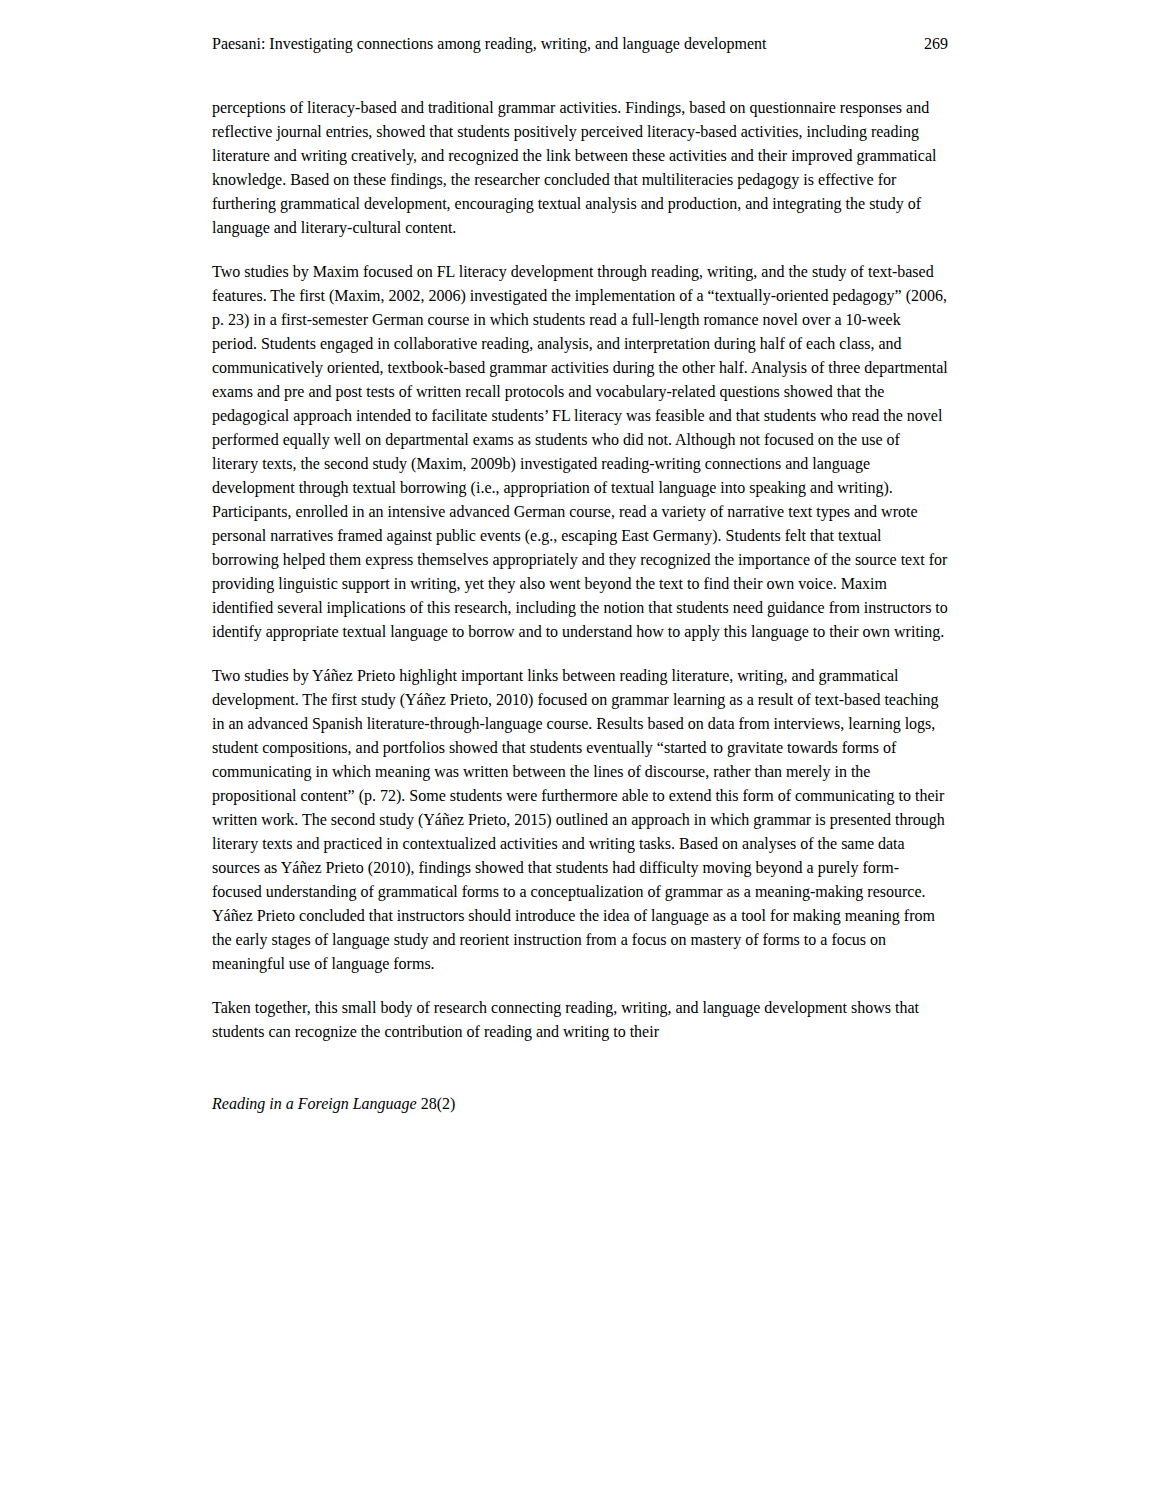Paesani: Investigating connections among reading, writing, and language development 269
perceptions of literacy-based and traditional grammar activities. Findings, based on questionnaire responses and reflective journal entries, showed that students positively perceived literacy-based activities, including reading literature and writing creatively, and recognized the link between these activities and their improved grammatical knowledge. Based on these findings, the researcher concluded that multiliteracies pedagogy is effective for furthering grammatical development, encouraging textual analysis and production, and integrating the study of language and literary-cultural content.
Two studies by Maxim focused on FL literacy development through reading, writing, and the study of text-based features. The first (Maxim, 2002, 2006) investigated the implementation of a “textually-oriented pedagogy” (2006, p. 23) in a first-semester German course in which students read a full-length romance novel over a 10-week period. Students engaged in collaborative reading, analysis, and interpretation during half of each class, and communicatively oriented, textbook-based grammar activities during the other half. Analysis of three departmental exams and pre and post tests of written recall protocols and vocabulary-related questions showed that the pedagogical approach intended to facilitate students’ FL literacy was feasible and that students who read the novel performed equally well on departmental exams as students who did not. Although not focused on the use of literary texts, the second study (Maxim, 2009b) investigated reading-writing connections and language development through textual borrowing (i.e., appropriation of textual language into speaking and writing). Participants, enrolled in an intensive advanced German course, read a variety of narrative text types and wrote personal narratives framed against public events (e.g., escaping East Germany). Students felt that textual borrowing helped them express themselves appropriately and they recognized the importance of the source text for providing linguistic support in writing, yet they also went beyond the text to find their own voice. Maxim identified several implications of this research, including the notion that students need guidance from instructors to identify appropriate textual language to borrow and to understand how to apply this language to their own writing.
Two studies by Yáñez Prieto highlight important links between reading literature, writing, and grammatical development. The first study (Yáñez Prieto, 2010) focused on grammar learning as a result of text-based teaching in an advanced Spanish literature-through-language course. Results based on data from interviews, learning logs, student compositions, and portfolios showed that students eventually “started to gravitate towards forms of communicating in which meaning was written between the lines of discourse, rather than merely in the propositional content” (p. 72). Some students were furthermore able to extend this form of communicating to their written work. The second study (Yáñez Prieto, 2015) outlined an approach in which grammar is presented through literary texts and practiced in contextualized activities and writing tasks. Based on analyses of the same data sources as Yáñez Prieto (2010), findings showed that students had difficulty moving beyond a purely form-focused understanding of grammatical forms to a conceptualization of grammar as a meaning-making resource. Yáñez Prieto concluded that instructors should introduce the idea of language as a tool for making meaning from the early stages of language study and reorient instruction from a focus on mastery of forms to a focus on meaningful use of language forms.
Taken together, this small body of research connecting reading, writing, and language development shows that students can recognize the contribution of reading and writing to their
Reading in a Foreign Language 28(2)